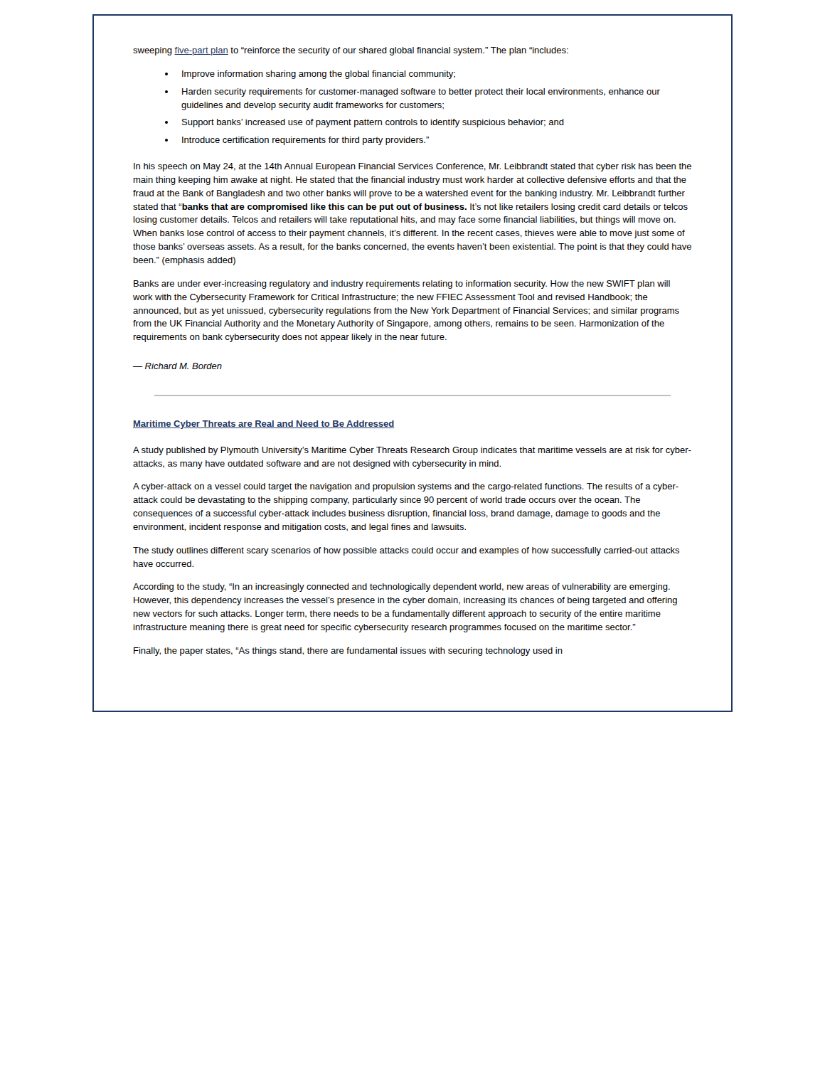sweeping five-part plan to “reinforce the security of our shared global financial system.” The plan “includes:
Improve information sharing among the global financial community;
Harden security requirements for customer-managed software to better protect their local environments, enhance our guidelines and develop security audit frameworks for customers;
Support banks’ increased use of payment pattern controls to identify suspicious behavior; and
Introduce certification requirements for third party providers.”
In his speech on May 24, at the 14th Annual European Financial Services Conference, Mr. Leibbrandt stated that cyber risk has been the main thing keeping him awake at night. He stated that the financial industry must work harder at collective defensive efforts and that the fraud at the Bank of Bangladesh and two other banks will prove to be a watershed event for the banking industry. Mr. Leibbrandt further stated that “banks that are compromised like this can be put out of business. It’s not like retailers losing credit card details or telcos losing customer details. Telcos and retailers will take reputational hits, and may face some financial liabilities, but things will move on. When banks lose control of access to their payment channels, it’s different. In the recent cases, thieves were able to move just some of those banks’ overseas assets. As a result, for the banks concerned, the events haven’t been existential. The point is that they could have been.” (emphasis added)
Banks are under ever-increasing regulatory and industry requirements relating to information security. How the new SWIFT plan will work with the Cybersecurity Framework for Critical Infrastructure; the new FFIEC Assessment Tool and revised Handbook; the announced, but as yet unissued, cybersecurity regulations from the New York Department of Financial Services; and similar programs from the UK Financial Authority and the Monetary Authority of Singapore, among others, remains to be seen. Harmonization of the requirements on bank cybersecurity does not appear likely in the near future.
— Richard M. Borden
Maritime Cyber Threats are Real and Need to Be Addressed
A study published by Plymouth University’s Maritime Cyber Threats Research Group indicates that maritime vessels are at risk for cyber-attacks, as many have outdated software and are not designed with cybersecurity in mind.
A cyber-attack on a vessel could target the navigation and propulsion systems and the cargo-related functions. The results of a cyber-attack could be devastating to the shipping company, particularly since 90 percent of world trade occurs over the ocean. The consequences of a successful cyber-attack includes business disruption, financial loss, brand damage, damage to goods and the environment, incident response and mitigation costs, and legal fines and lawsuits.
The study outlines different scary scenarios of how possible attacks could occur and examples of how successfully carried-out attacks have occurred.
According to the study, “In an increasingly connected and technologically dependent world, new areas of vulnerability are emerging. However, this dependency increases the vessel’s presence in the cyber domain, increasing its chances of being targeted and offering new vectors for such attacks. Longer term, there needs to be a fundamentally different approach to security of the entire maritime infrastructure meaning there is great need for specific cybersecurity research programmes focused on the maritime sector.”
Finally, the paper states, “As things stand, there are fundamental issues with securing technology used in